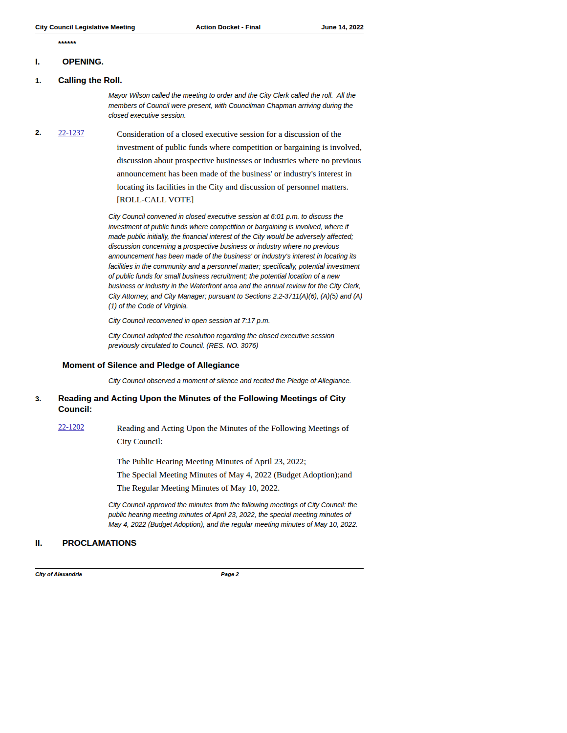City Council Legislative Meeting
Action Docket - Final
June 14, 2022
******
I.
OPENING.
1.
Calling the Roll.
Mayor Wilson called the meeting to order and the City Clerk called the roll. All the members of Council were present, with Councilman Chapman arriving during the closed executive session.
2.
22-1237
Consideration of a closed executive session for a discussion of the investment of public funds where competition or bargaining is involved, discussion about prospective businesses or industries where no previous announcement has been made of the business' or industry's interest in locating its facilities in the City and discussion of personnel matters. [ROLL-CALL VOTE]
City Council convened in closed executive session at 6:01 p.m. to discuss the investment of public funds where competition or bargaining is involved, where if made public initially, the financial interest of the City would be adversely affected; discussion concerning a prospective business or industry where no previous announcement has been made of the business' or industry's interest in locating its facilities in the community and a personnel matter; specifically, potential investment of public funds for small business recruitment; the potential location of a new business or industry in the Waterfront area and the annual review for the City Clerk, City Attorney, and City Manager; pursuant to Sections 2.2-3711(A)(6), (A)(5) and (A)(1) of the Code of Virginia.
City Council reconvened in open session at 7:17 p.m.
City Council adopted the resolution regarding the closed executive session previously circulated to Council. (RES. NO. 3076)
Moment of Silence and Pledge of Allegiance
City Council observed a moment of silence and recited the Pledge of Allegiance.
3.
Reading and Acting Upon the Minutes of the Following Meetings of City Council:
22-1202
Reading and Acting Upon the Minutes of the Following Meetings of City Council:
The Public Hearing Meeting Minutes of April 23, 2022;
The Special Meeting Minutes of May 4, 2022 (Budget Adoption);and
The Regular Meeting Minutes of May 10, 2022.
City Council approved the minutes from the following meetings of City Council: the public hearing meeting minutes of April 23, 2022, the special meeting minutes of May 4, 2022 (Budget Adoption), and the regular meeting minutes of May 10, 2022.
II.
PROCLAMATIONS
City of Alexandria
Page 2